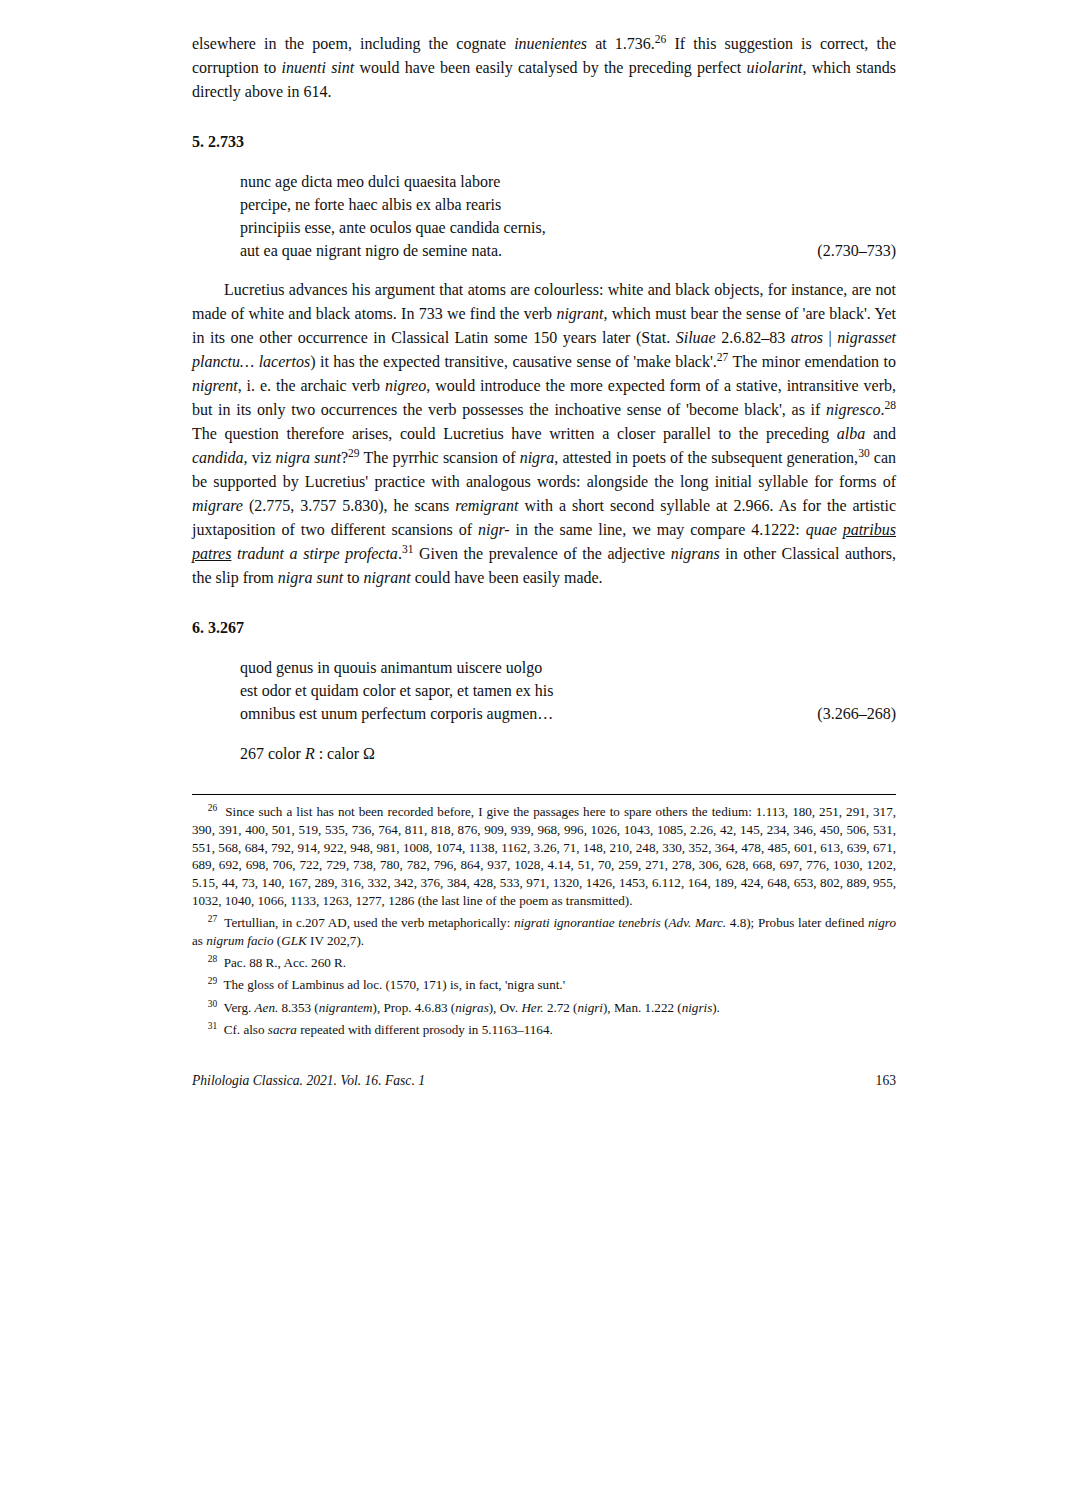elsewhere in the poem, including the cognate inuenientes at 1.736.26 If this suggestion is correct, the corruption to inuenti sint would have been easily catalysed by the preceding perfect uiolarint, which stands directly above in 614.
5. 2.733
nunc age dicta meo dulci quaesita labore percipe, ne forte haec albis ex alba rearis principiis esse, ante oculos quae candida cernis, aut ea quae nigrant nigro de semine nata. (2.730–733)
Lucretius advances his argument that atoms are colourless: white and black objects, for instance, are not made of white and black atoms. In 733 we find the verb nigrant, which must bear the sense of 'are black'. Yet in its one other occurrence in Classical Latin some 150 years later (Stat. Siluae 2.6.82–83 atros | nigrasset planctu… lacertos) it has the expected transitive, causative sense of 'make black'.27 The minor emendation to nigrent, i. e. the archaic verb nigreo, would introduce the more expected form of a stative, intransitive verb, but in its only two occurrences the verb possesses the inchoative sense of 'become black', as if nigresco.28 The question therefore arises, could Lucretius have written a closer parallel to the preceding alba and candida, viz nigra sunt?29 The pyrrhic scansion of nigra, attested in poets of the subsequent generation,30 can be supported by Lucretius' practice with analogous words: alongside the long initial syllable for forms of migrare (2.775, 3.757 5.830), he scans remigrant with a short second syllable at 2.966. As for the artistic juxtaposition of two different scansions of nigr- in the same line, we may compare 4.1222: quae patribus patres tradunt a stirpe profecta.31 Given the prevalence of the adjective nigrans in other Classical authors, the slip from nigra sunt to nigrant could have been easily made.
6. 3.267
quod genus in quouis animantum uiscere uolgo est odor et quidam color et sapor, et tamen ex his omnibus est unum perfectum corporis augmen… (3.266–268)
267 color R : calor Ω
26 Since such a list has not been recorded before, I give the passages here to spare others the tedium: 1.113, 180, 251, 291, 317, 390, 391, 400, 501, 519, 535, 736, 764, 811, 818, 876, 909, 939, 968, 996, 1026, 1043, 1085, 2.26, 42, 145, 234, 346, 450, 506, 531, 551, 568, 684, 792, 914, 922, 948, 981, 1008, 1074, 1138, 1162, 3.26, 71, 148, 210, 248, 330, 352, 364, 478, 485, 601, 613, 639, 671, 689, 692, 698, 706, 722, 729, 738, 780, 782, 796, 864, 937, 1028, 4.14, 51, 70, 259, 271, 278, 306, 628, 668, 697, 776, 1030, 1202, 5.15, 44, 73, 140, 167, 289, 316, 332, 342, 376, 384, 428, 533, 971, 1320, 1426, 1453, 6.112, 164, 189, 424, 648, 653, 802, 889, 955, 1032, 1040, 1066, 1133, 1263, 1277, 1286 (the last line of the poem as transmitted).
27 Tertullian, in c.207 AD, used the verb metaphorically: nigrati ignorantiae tenebris (Adv. Marc. 4.8); Probus later defined nigro as nigrum facio (GLK IV 202,7).
28 Pac. 88 R., Acc. 260 R.
29 The gloss of Lambinus ad loc. (1570, 171) is, in fact, 'nigra sunt.'
30 Verg. Aen. 8.353 (nigrantem), Prop. 4.6.83 (nigras), Ov. Her. 2.72 (nigri), Man. 1.222 (nigris).
31 Cf. also sacra repeated with different prosody in 5.1163–1164.
Philologia Classica. 2021. Vol. 16. Fasc. 1 163